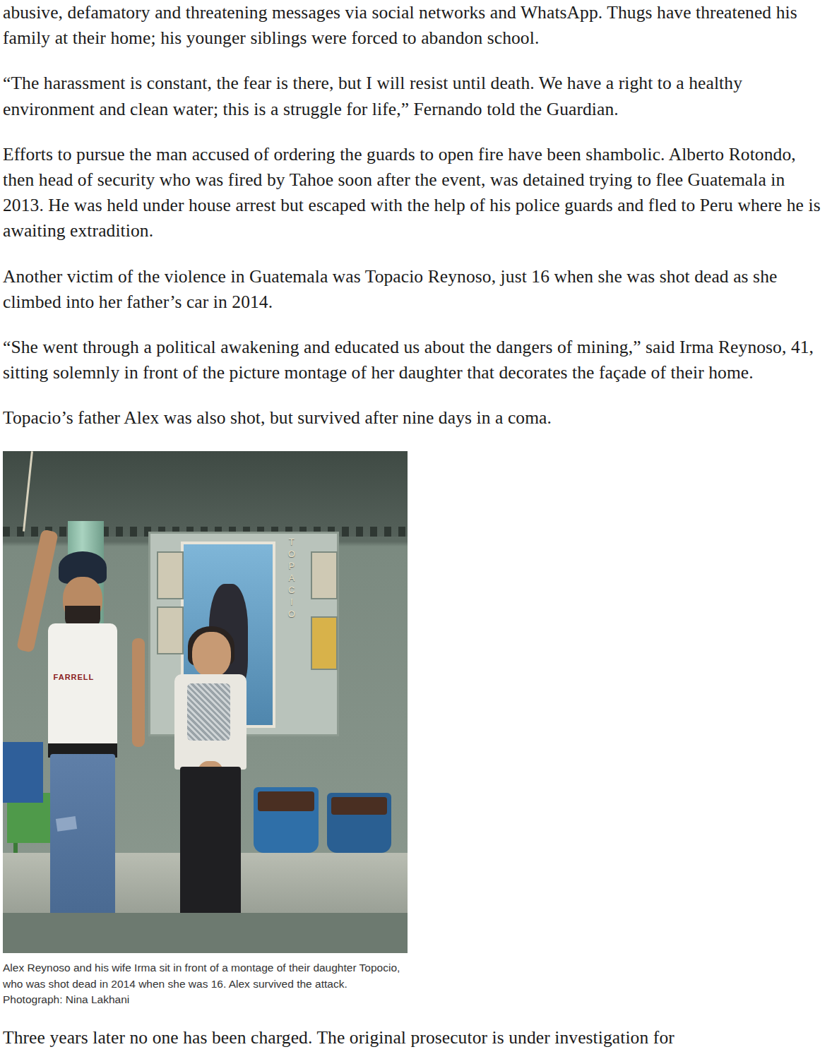abusive, defamatory and threatening messages via social networks and WhatsApp. Thugs have threatened his family at their home; his younger siblings were forced to abandon school.
“The harassment is constant, the fear is there, but I will resist until death. We have a right to a healthy environment and clean water; this is a struggle for life,” Fernando told the Guardian.
Efforts to pursue the man accused of ordering the guards to open fire have been shambolic. Alberto Rotondo, then head of security who was fired by Tahoe soon after the event, was detained trying to flee Guatemala in 2013. He was held under house arrest but escaped with the help of his police guards and fled to Peru where he is awaiting extradition.
Another victim of the violence in Guatemala was Topacio Reynoso, just 16 when she was shot dead as she climbed into her father’s car in 2014.
“She went through a political awakening and educated us about the dangers of mining,” said Irma Reynoso, 41, sitting solemnly in front of the picture montage of her daughter that decorates the façade of their home.
Topacio’s father Alex was also shot, but survived after nine days in a coma.
TOPACIO
Alex Reynoso and his wife Irma sit in front of a montage of their daughter Topocio, who was shot dead in 2014 when she was 16. Alex survived the attack. Photograph: Nina Lakhani
Three years later no one has been charged. The original prosecutor is under investigation for